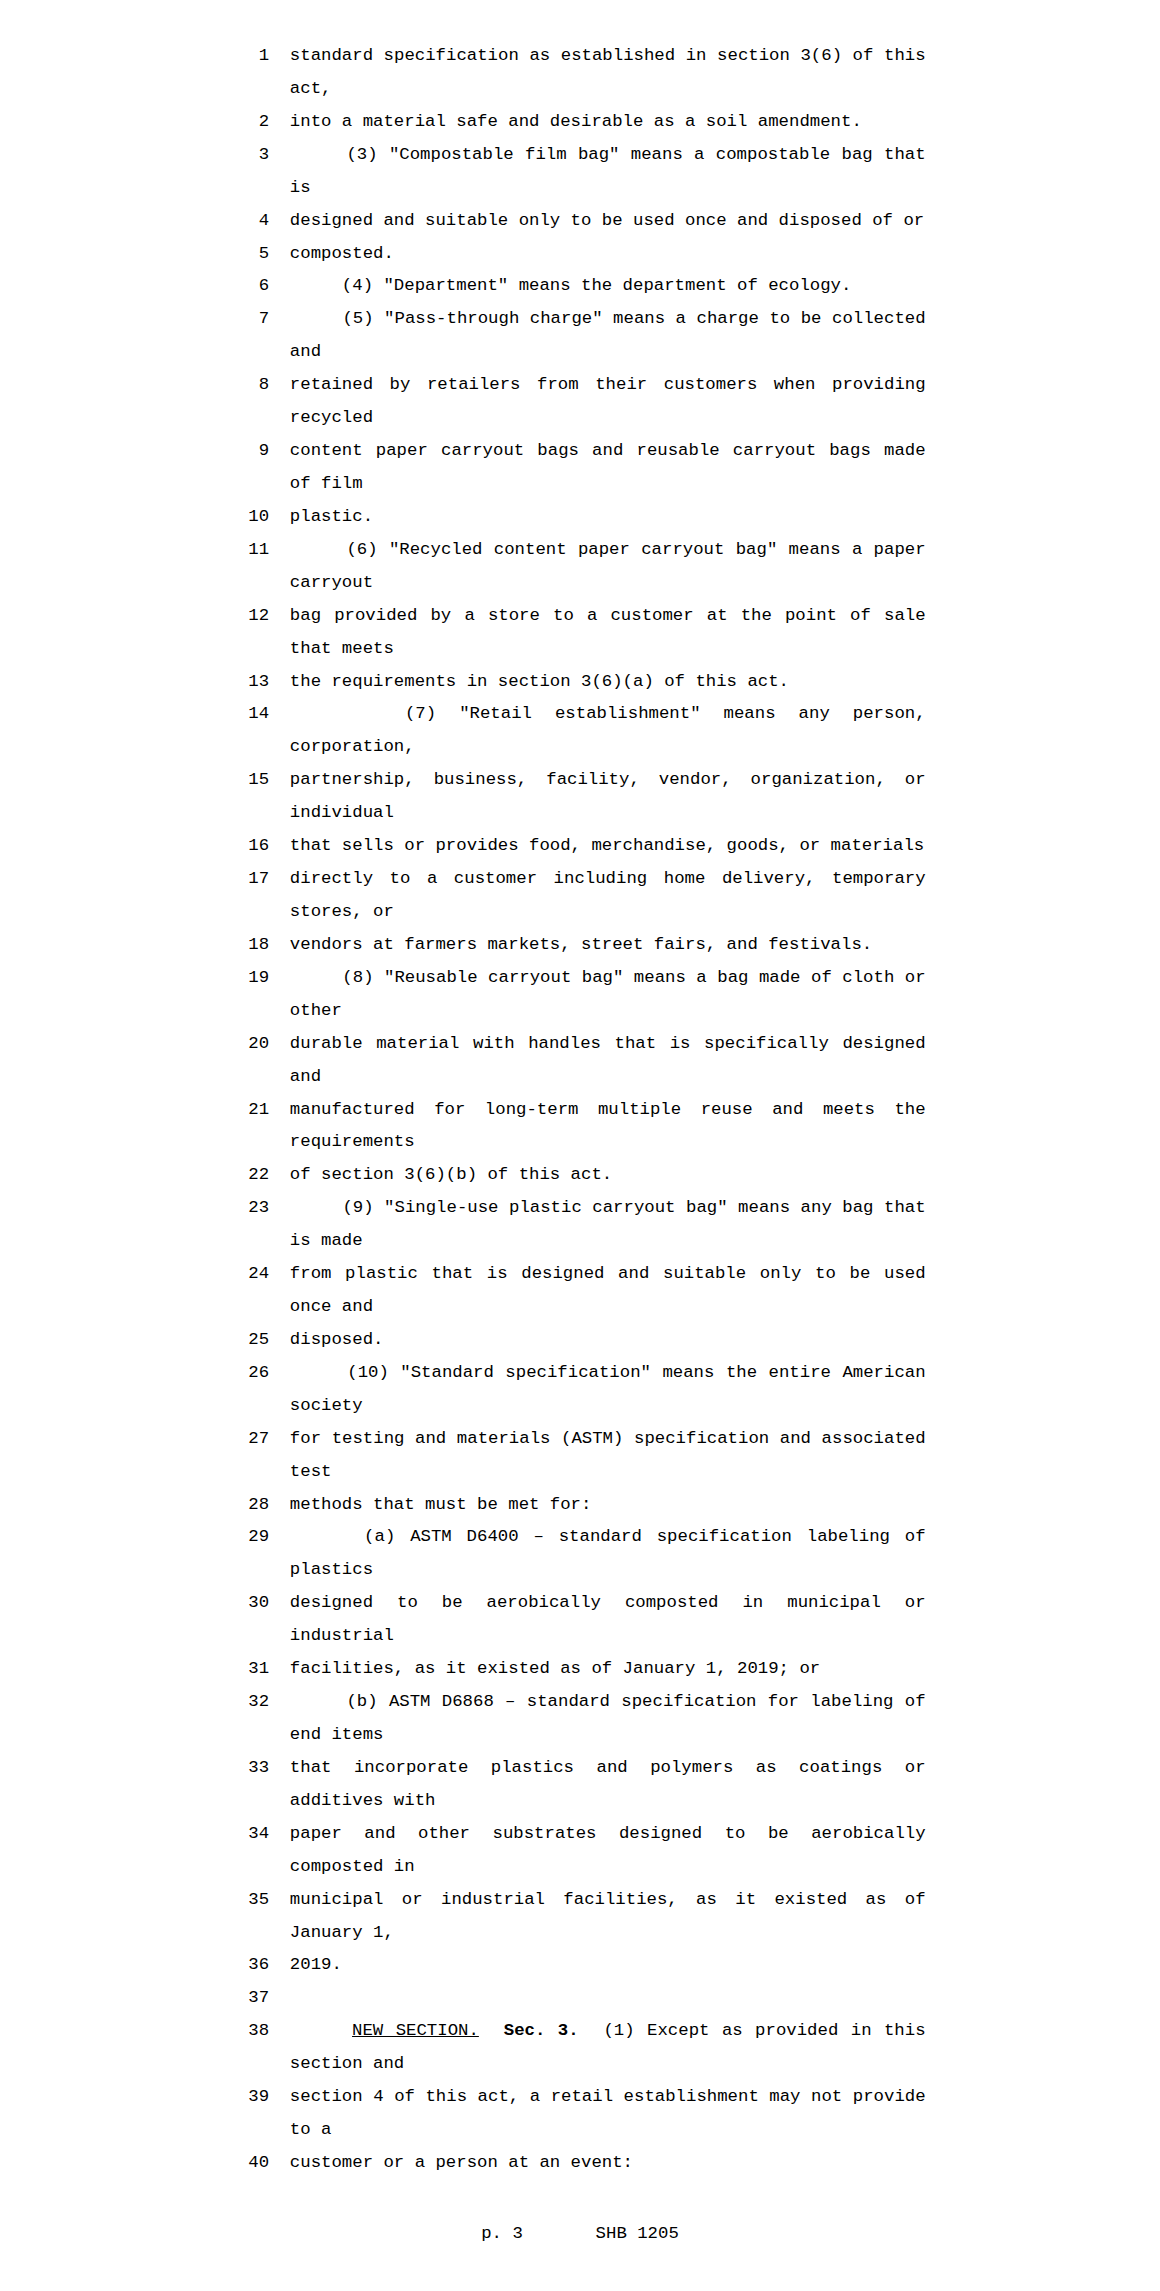standard specification as established in section 3(6) of this act,
into a material safe and desirable as a soil amendment.
(3) "Compostable film bag" means a compostable bag that is
designed and suitable only to be used once and disposed of or
composted.
(4) "Department" means the department of ecology.
(5) "Pass-through charge" means a charge to be collected and
retained by retailers from their customers when providing recycled
content paper carryout bags and reusable carryout bags made of film
plastic.
(6) "Recycled content paper carryout bag" means a paper carryout
bag provided by a store to a customer at the point of sale that meets
the requirements in section 3(6)(a) of this act.
(7) "Retail establishment" means any person, corporation,
partnership, business, facility, vendor, organization, or individual
that sells or provides food, merchandise, goods, or materials
directly to a customer including home delivery, temporary stores, or
vendors at farmers markets, street fairs, and festivals.
(8) "Reusable carryout bag" means a bag made of cloth or other
durable material with handles that is specifically designed and
manufactured for long-term multiple reuse and meets the requirements
of section 3(6)(b) of this act.
(9) "Single-use plastic carryout bag" means any bag that is made
from plastic that is designed and suitable only to be used once and
disposed.
(10) "Standard specification" means the entire American society
for testing and materials (ASTM) specification and associated test
methods that must be met for:
(a) ASTM D6400 – standard specification labeling of plastics
designed to be aerobically composted in municipal or industrial
facilities, as it existed as of January 1, 2019; or
(b) ASTM D6868 – standard specification for labeling of end items
that incorporate plastics and polymers as coatings or additives with
paper and other substrates designed to be aerobically composted in
municipal or industrial facilities, as it existed as of January 1,
2019.
NEW SECTION. Sec. 3. (1) Except as provided in this section and
section 4 of this act, a retail establishment may not provide to a
customer or a person at an event:
p. 3 SHB 1205